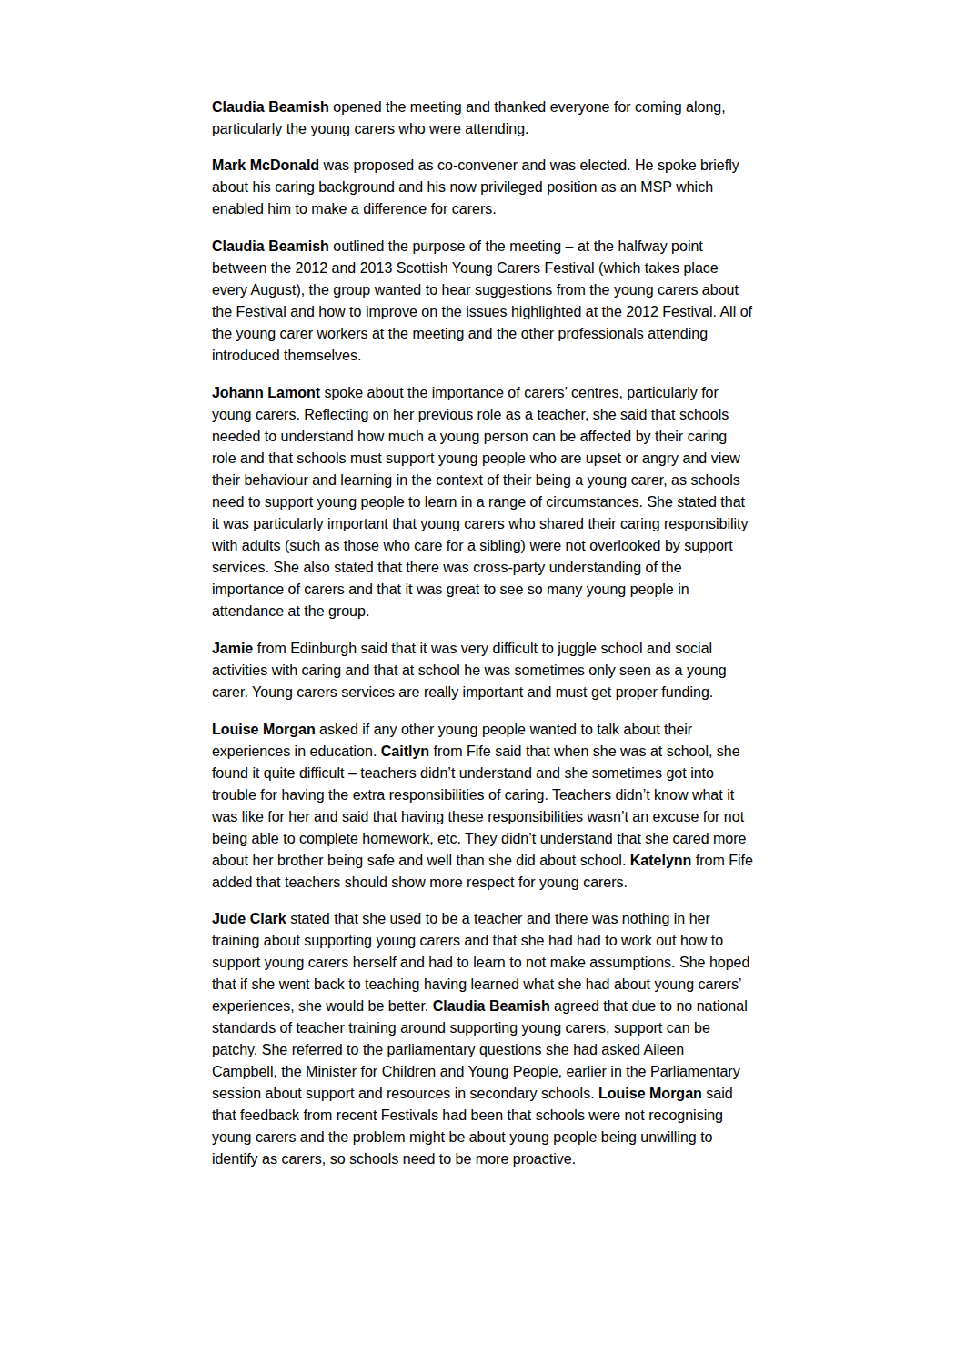Claudia Beamish opened the meeting and thanked everyone for coming along, particularly the young carers who were attending.
Mark McDonald was proposed as co-convener and was elected. He spoke briefly about his caring background and his now privileged position as an MSP which enabled him to make a difference for carers.
Claudia Beamish outlined the purpose of the meeting – at the halfway point between the 2012 and 2013 Scottish Young Carers Festival (which takes place every August), the group wanted to hear suggestions from the young carers about the Festival and how to improve on the issues highlighted at the 2012 Festival. All of the young carer workers at the meeting and the other professionals attending introduced themselves.
Johann Lamont spoke about the importance of carers’ centres, particularly for young carers. Reflecting on her previous role as a teacher, she said that schools needed to understand how much a young person can be affected by their caring role and that schools must support young people who are upset or angry and view their behaviour and learning in the context of their being a young carer, as schools need to support young people to learn in a range of circumstances. She stated that it was particularly important that young carers who shared their caring responsibility with adults (such as those who care for a sibling) were not overlooked by support services. She also stated that there was cross-party understanding of the importance of carers and that it was great to see so many young people in attendance at the group.
Jamie from Edinburgh said that it was very difficult to juggle school and social activities with caring and that at school he was sometimes only seen as a young carer. Young carers services are really important and must get proper funding.
Louise Morgan asked if any other young people wanted to talk about their experiences in education. Caitlyn from Fife said that when she was at school, she found it quite difficult – teachers didn’t understand and she sometimes got into trouble for having the extra responsibilities of caring. Teachers didn’t know what it was like for her and said that having these responsibilities wasn’t an excuse for not being able to complete homework, etc. They didn’t understand that she cared more about her brother being safe and well than she did about school. Katelynn from Fife added that teachers should show more respect for young carers.
Jude Clark stated that she used to be a teacher and there was nothing in her training about supporting young carers and that she had had to work out how to support young carers herself and had to learn to not make assumptions. She hoped that if she went back to teaching having learned what she had about young carers’ experiences, she would be better. Claudia Beamish agreed that due to no national standards of teacher training around supporting young carers, support can be patchy. She referred to the parliamentary questions she had asked Aileen Campbell, the Minister for Children and Young People, earlier in the Parliamentary session about support and resources in secondary schools. Louise Morgan said that feedback from recent Festivals had been that schools were not recognising young carers and the problem might be about young people being unwilling to identify as carers, so schools need to be more proactive.